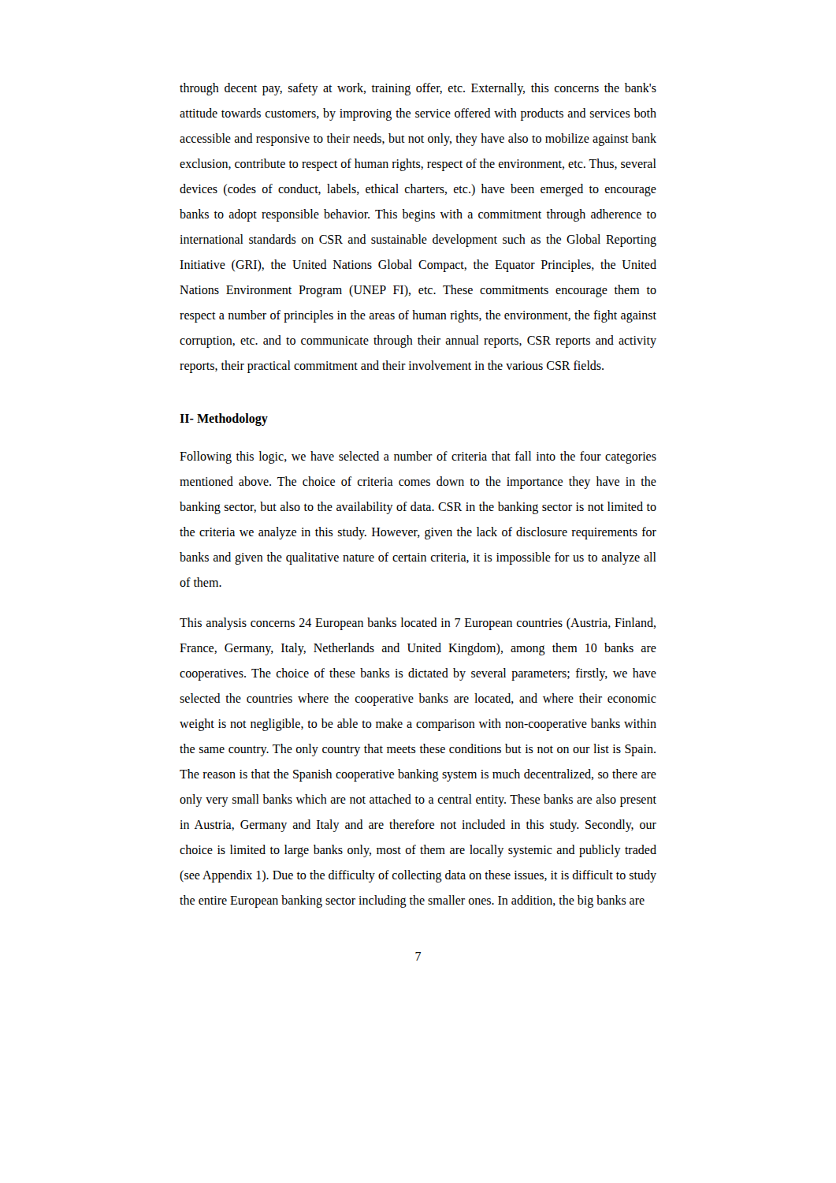through decent pay, safety at work, training offer, etc. Externally, this concerns the bank's attitude towards customers, by improving the service offered with products and services both accessible and responsive to their needs, but not only, they have also to mobilize against bank exclusion, contribute to respect of human rights, respect of the environment, etc. Thus, several devices (codes of conduct, labels, ethical charters, etc.) have been emerged to encourage banks to adopt responsible behavior. This begins with a commitment through adherence to international standards on CSR and sustainable development such as the Global Reporting Initiative (GRI), the United Nations Global Compact, the Equator Principles, the United Nations Environment Program (UNEP FI), etc. These commitments encourage them to respect a number of principles in the areas of human rights, the environment, the fight against corruption, etc. and to communicate through their annual reports, CSR reports and activity reports, their practical commitment and their involvement in the various CSR fields.
II- Methodology
Following this logic, we have selected a number of criteria that fall into the four categories mentioned above. The choice of criteria comes down to the importance they have in the banking sector, but also to the availability of data. CSR in the banking sector is not limited to the criteria we analyze in this study. However, given the lack of disclosure requirements for banks and given the qualitative nature of certain criteria, it is impossible for us to analyze all of them.
This analysis concerns 24 European banks located in 7 European countries (Austria, Finland, France, Germany, Italy, Netherlands and United Kingdom), among them 10 banks are cooperatives. The choice of these banks is dictated by several parameters; firstly, we have selected the countries where the cooperative banks are located, and where their economic weight is not negligible, to be able to make a comparison with non-cooperative banks within the same country. The only country that meets these conditions but is not on our list is Spain. The reason is that the Spanish cooperative banking system is much decentralized, so there are only very small banks which are not attached to a central entity. These banks are also present in Austria, Germany and Italy and are therefore not included in this study. Secondly, our choice is limited to large banks only, most of them are locally systemic and publicly traded (see Appendix 1). Due to the difficulty of collecting data on these issues, it is difficult to study the entire European banking sector including the smaller ones. In addition, the big banks are
7